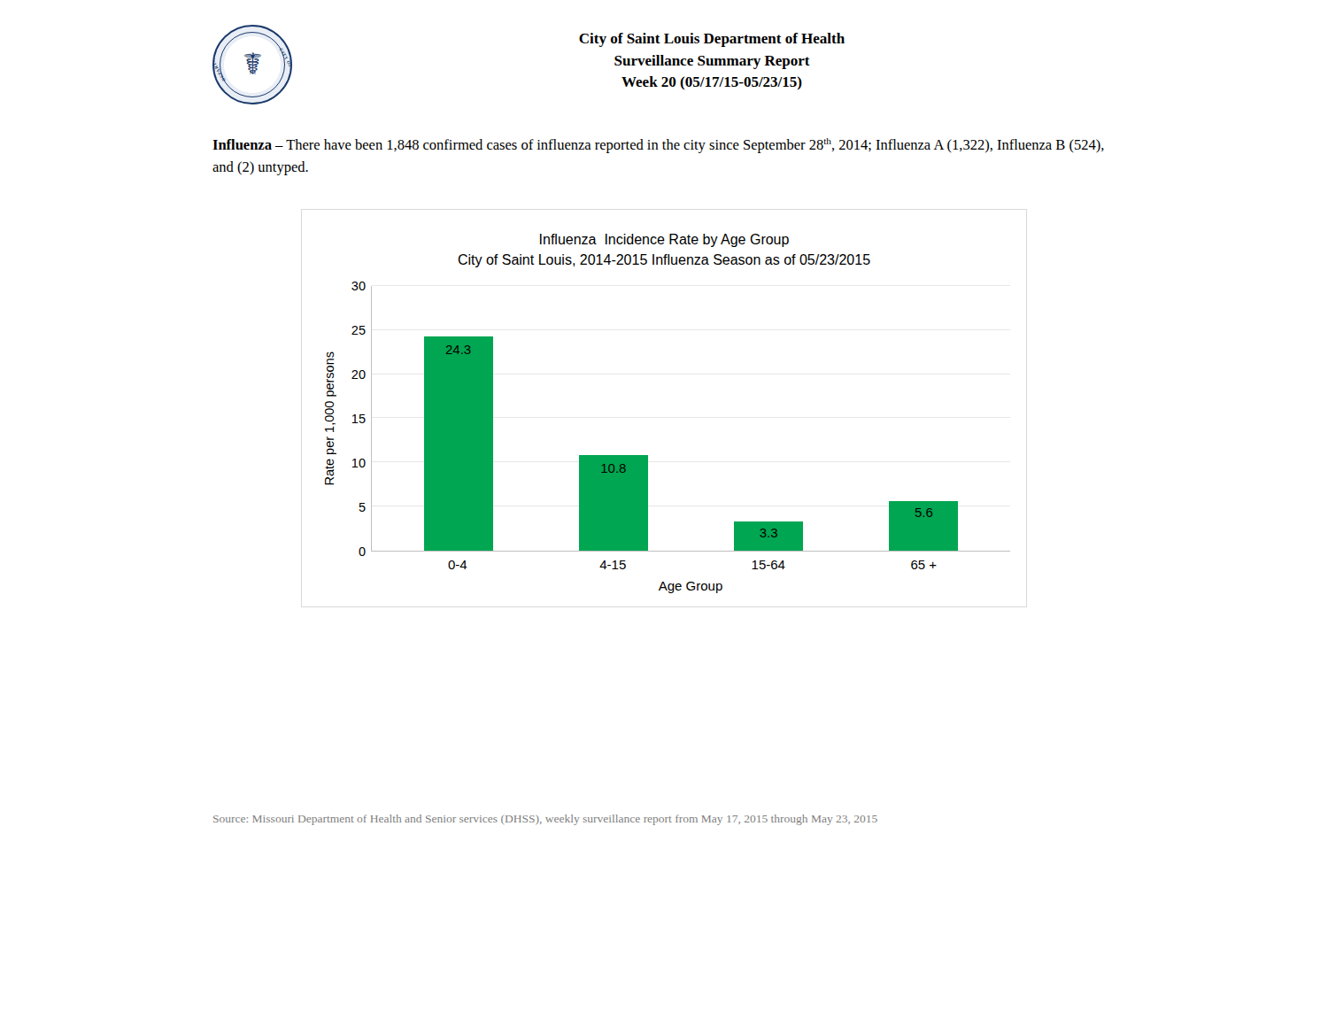☤
DEPARTMENT OF HEALTH CITY OF ST. LOUIS
City of Saint Louis Department of Health
Surveillance Summary Report
Week 20 (05/17/15-05/23/15)
Influenza – There have been 1,848 confirmed cases of influenza reported in the city since September 28th, 2014; Influenza A (1,322), Influenza B (524), and (2) untyped.
Influenza Incidence Rate by Age Group
City of Saint Louis, 2014-2015 Influenza Season as of 05/23/2015
Rate per 1,000 persons
30
25
20
15
10
5
0
24.3
10.8
3.3
5.6
0-4
4-15
15-64
65 +
Age Group
Source: Missouri Department of Health and Senior services (DHSS), weekly surveillance report from May 17, 2015 through May 23, 2015